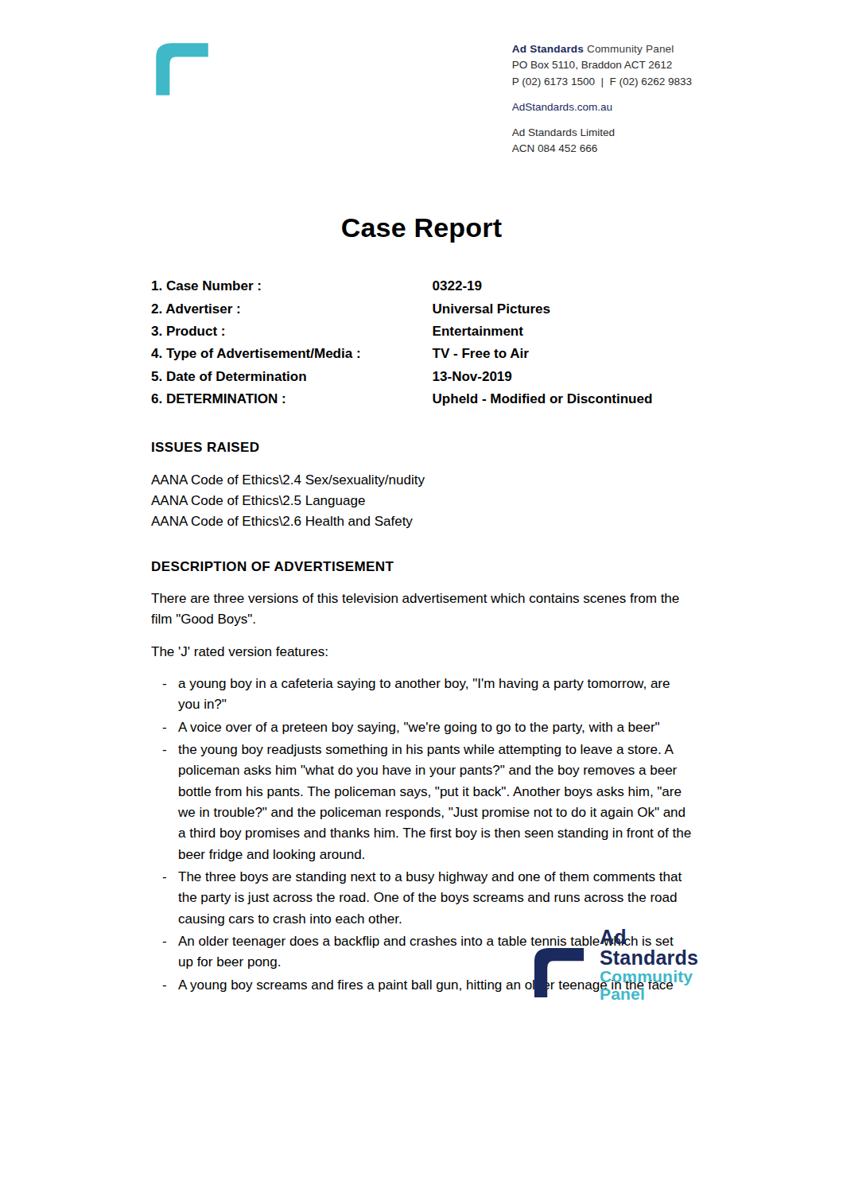Ad Standards Community Panel
PO Box 5110, Braddon ACT 2612
P (02) 6173 1500 | F (02) 6262 9833
AdStandards.com.au
Ad Standards Limited
ACN 084 452 666
Case Report
| 1. Case Number : | 0322-19 |
| 2. Advertiser : | Universal Pictures |
| 3. Product : | Entertainment |
| 4. Type of Advertisement/Media : | TV - Free to Air |
| 5. Date of Determination | 13-Nov-2019 |
| 6. DETERMINATION : | Upheld - Modified or Discontinued |
Issues Raised
AANA Code of Ethics\2.4 Sex/sexuality/nudity
AANA Code of Ethics\2.5 Language
AANA Code of Ethics\2.6 Health and Safety
Description of Advertisement
There are three versions of this television advertisement which contains scenes from the film "Good Boys".
The 'J' rated version features:
a young boy in a cafeteria saying to another boy, "I'm having a party tomorrow, are you in?"
A voice over of a preteen boy saying, "we're going to go to the party, with a beer"
the young boy readjusts something in his pants while attempting to leave a store. A policeman asks him "what do you have in your pants?" and the boy removes a beer bottle from his pants. The policeman says, "put it back". Another boys asks him, "are we in trouble?" and the policeman responds, "Just promise not to do it again Ok" and a third boy promises and thanks him. The first boy is then seen standing in front of the beer fridge and looking around.
The three boys are standing next to a busy highway and one of them comments that the party is just across the road. One of the boys screams and runs across the road causing cars to crash into each other.
An older teenager does a backflip and crashes into a table tennis table which is set up for beer pong.
A young boy screams and fires a paint ball gun, hitting an older teenage in the face
Ad
Standards Community
Panel